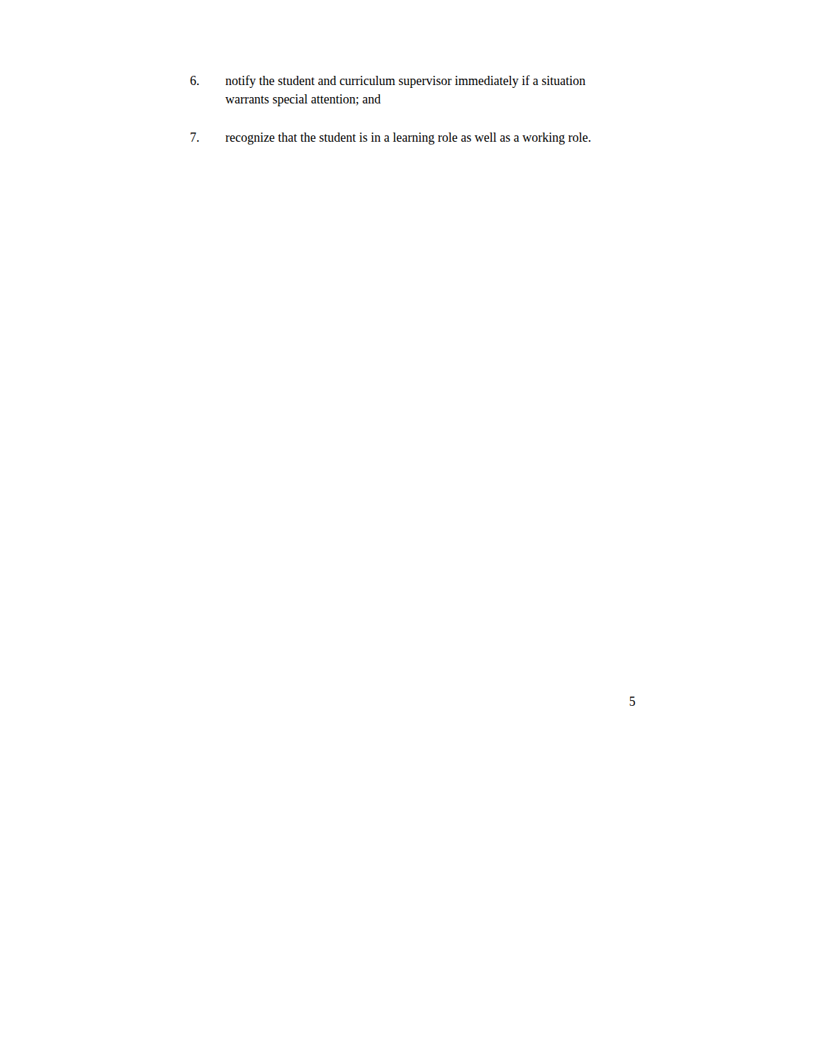6. notify the student and curriculum supervisor immediately if a situation warrants special attention; and
7. recognize that the student is in a learning role as well as a working role.
5